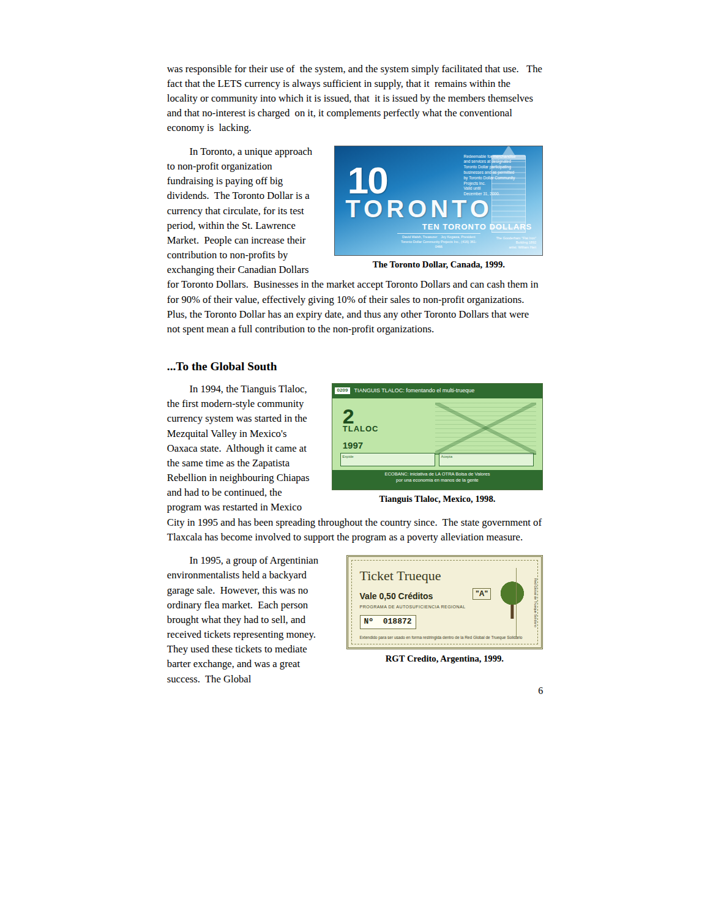was responsible for their use of the system, and the system simply facilitated that use. The fact that the LETS currency is always sufficient in supply, that it remains within the locality or community into which it is issued, that it is issued by the members themselves and that no-interest is charged on it, it complements perfectly what the conventional economy is lacking.
Redeemable for merchandise
and services at designated
Toronto Dollar participating
businesses and as permitted
by Toronto Dollar Community
Projects Inc.
Valid until
December 31, 2000.
10
TORONTO
TEN TORONTO DOLLARS
David Walsh, Treasurer Joy Kogawa, President
Toronto Dollar Community Projects Inc., (416) 361-0466
The Gooderham "Flat Iron"
Building 1892
artist: William Hart
The Toronto Dollar, Canada, 1999.
In Toronto, a unique approach to non-profit organization fundraising is paying off big dividends. The Toronto Dollar is a currency that circulate, for its test period, within the St. Lawrence Market. People can increase their contribution to non-profits by exchanging their Canadian Dollars for Toronto Dollars. Businesses in the market accept Toronto Dollars and can cash them in for 90% of their value, effectively giving 10% of their sales to non-profit organizations. Plus, the Toronto Dollar has an expiry date, and thus any other Toronto Dollars that were not spent mean a full contribution to the non-profit organizations.
...To the Global South
0209 TIANGUIS TLALOC: fomentando el multi-trueque
2TLALOC
1997
Expide
Acepta
ECOBANC: iniciativa de LA OTRA Bolsa de Valores
por una economía en manos de la gente
Tianguis Tlaloc, Mexico, 1998.
In 1994, the Tianguis Tlaloc, the first modern-style community currency system was started in the Mezquital Valley in Mexico's Oaxaca state. Although it came at the same time as the Zapatista Rebellion in neighbouring Chiapas and had to be continued, the program was restarted in Mexico City in 1995 and has been spreading throughout the country since. The state government of Tlaxcala has become involved to support the program as a poverty alleviation measure.
Ticket Trueque
Vale 0,50 Créditos
"A"
PROGRAMA DE AUTOSUFICIENCIA REGIONAL
Nº 018872
Red Global de Trueque Solidario
Extendido para ser usado en forma restringida dentro de la Red Global de Trueque Solidario
RGT Credito, Argentina, 1999.
In 1995, a group of Argentinian environmentalists held a backyard garage sale. However, this was no ordinary flea market. Each person brought what they had to sell, and received tickets representing money. They used these tickets to mediate barter exchange, and was a great success. The Global
6